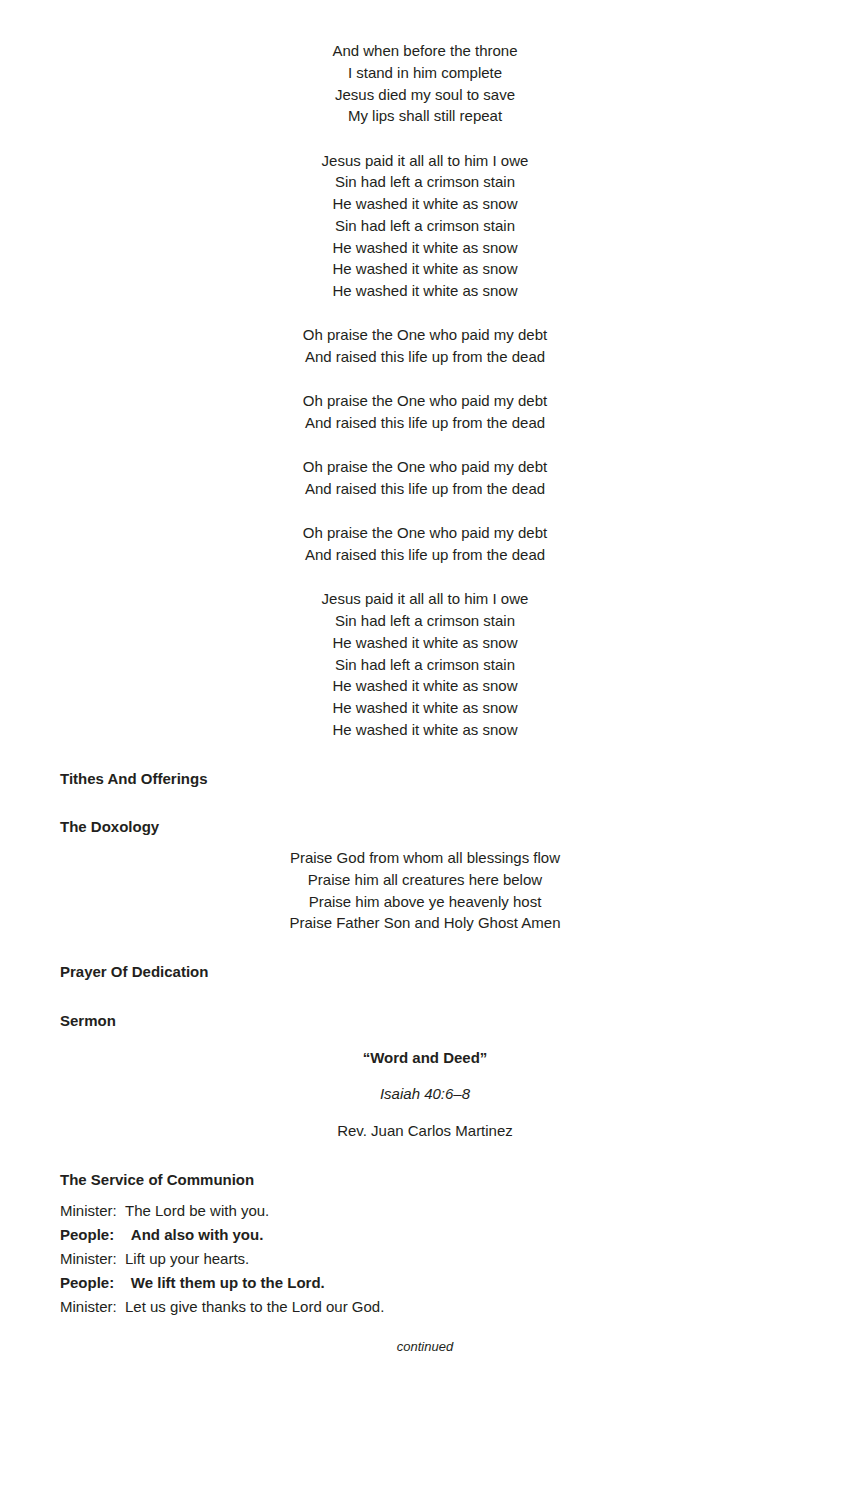And when before the throne
I stand in him complete
Jesus died my soul to save
My lips shall still repeat
Jesus paid it all all to him I owe
Sin had left a crimson stain
He washed it white as snow
Sin had left a crimson stain
He washed it white as snow
He washed it white as snow
He washed it white as snow
Oh praise the One who paid my debt
And raised this life up from the dead
Oh praise the One who paid my debt
And raised this life up from the dead
Oh praise the One who paid my debt
And raised this life up from the dead
Oh praise the One who paid my debt
And raised this life up from the dead
Jesus paid it all all to him I owe
Sin had left a crimson stain
He washed it white as snow
Sin had left a crimson stain
He washed it white as snow
He washed it white as snow
He washed it white as snow
Tithes And Offerings
The Doxology
Praise God from whom all blessings flow
Praise him all creatures here below
Praise him above ye heavenly host
Praise Father Son and Holy Ghost Amen
Prayer Of Dedication
Sermon
“Word and Deed”
Isaiah 40:6–8
Rev. Juan Carlos Martinez
The Service of Communion
Minister: The Lord be with you.
People: And also with you.
Minister: Lift up your hearts.
People: We lift them up to the Lord.
Minister: Let us give thanks to the Lord our God.
continued